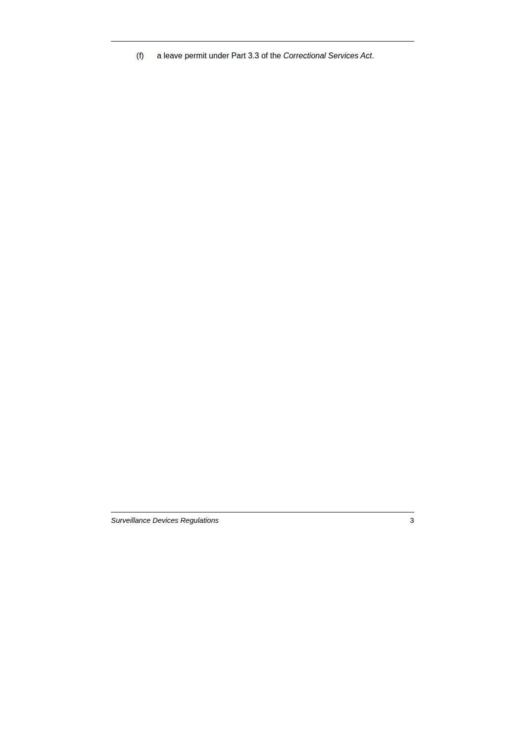(f) a leave permit under Part 3.3 of the Correctional Services Act.
Surveillance Devices Regulations 3